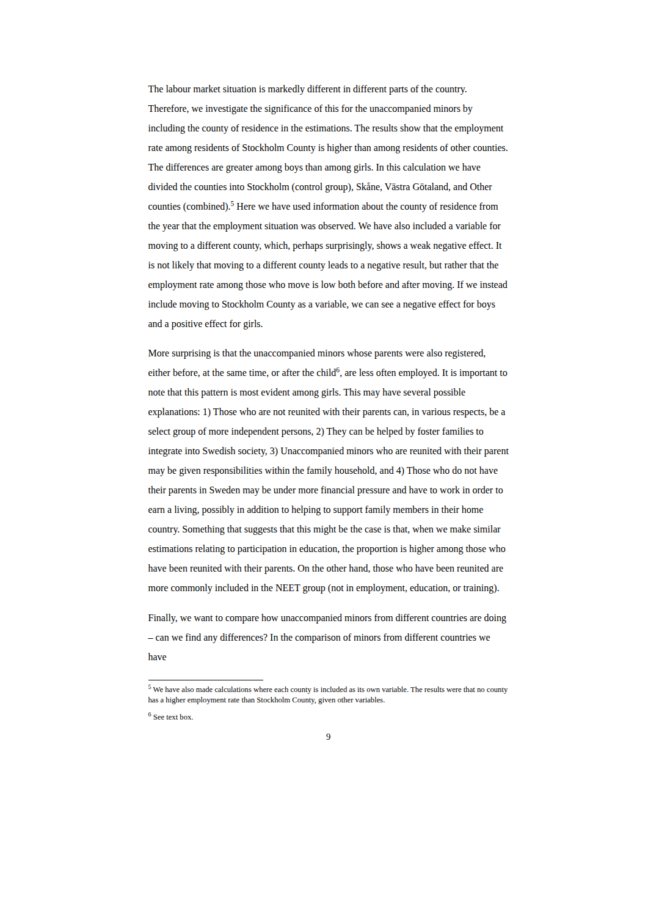The labour market situation is markedly different in different parts of the country. Therefore, we investigate the significance of this for the unaccompanied minors by including the county of residence in the estimations. The results show that the employment rate among residents of Stockholm County is higher than among residents of other counties. The differences are greater among boys than among girls. In this calculation we have divided the counties into Stockholm (control group), Skåne, Västra Götaland, and Other counties (combined).5 Here we have used information about the county of residence from the year that the employment situation was observed. We have also included a variable for moving to a different county, which, perhaps surprisingly, shows a weak negative effect. It is not likely that moving to a different county leads to a negative result, but rather that the employment rate among those who move is low both before and after moving. If we instead include moving to Stockholm County as a variable, we can see a negative effect for boys and a positive effect for girls.
More surprising is that the unaccompanied minors whose parents were also registered, either before, at the same time, or after the child6, are less often employed. It is important to note that this pattern is most evident among girls. This may have several possible explanations: 1) Those who are not reunited with their parents can, in various respects, be a select group of more independent persons, 2) They can be helped by foster families to integrate into Swedish society, 3) Unaccompanied minors who are reunited with their parent may be given responsibilities within the family household, and 4) Those who do not have their parents in Sweden may be under more financial pressure and have to work in order to earn a living, possibly in addition to helping to support family members in their home country. Something that suggests that this might be the case is that, when we make similar estimations relating to participation in education, the proportion is higher among those who have been reunited with their parents. On the other hand, those who have been reunited are more commonly included in the NEET group (not in employment, education, or training).
Finally, we want to compare how unaccompanied minors from different countries are doing – can we find any differences? In the comparison of minors from different countries we have
5 We have also made calculations where each county is included as its own variable. The results were that no county has a higher employment rate than Stockholm County, given other variables.
6 See text box.
9